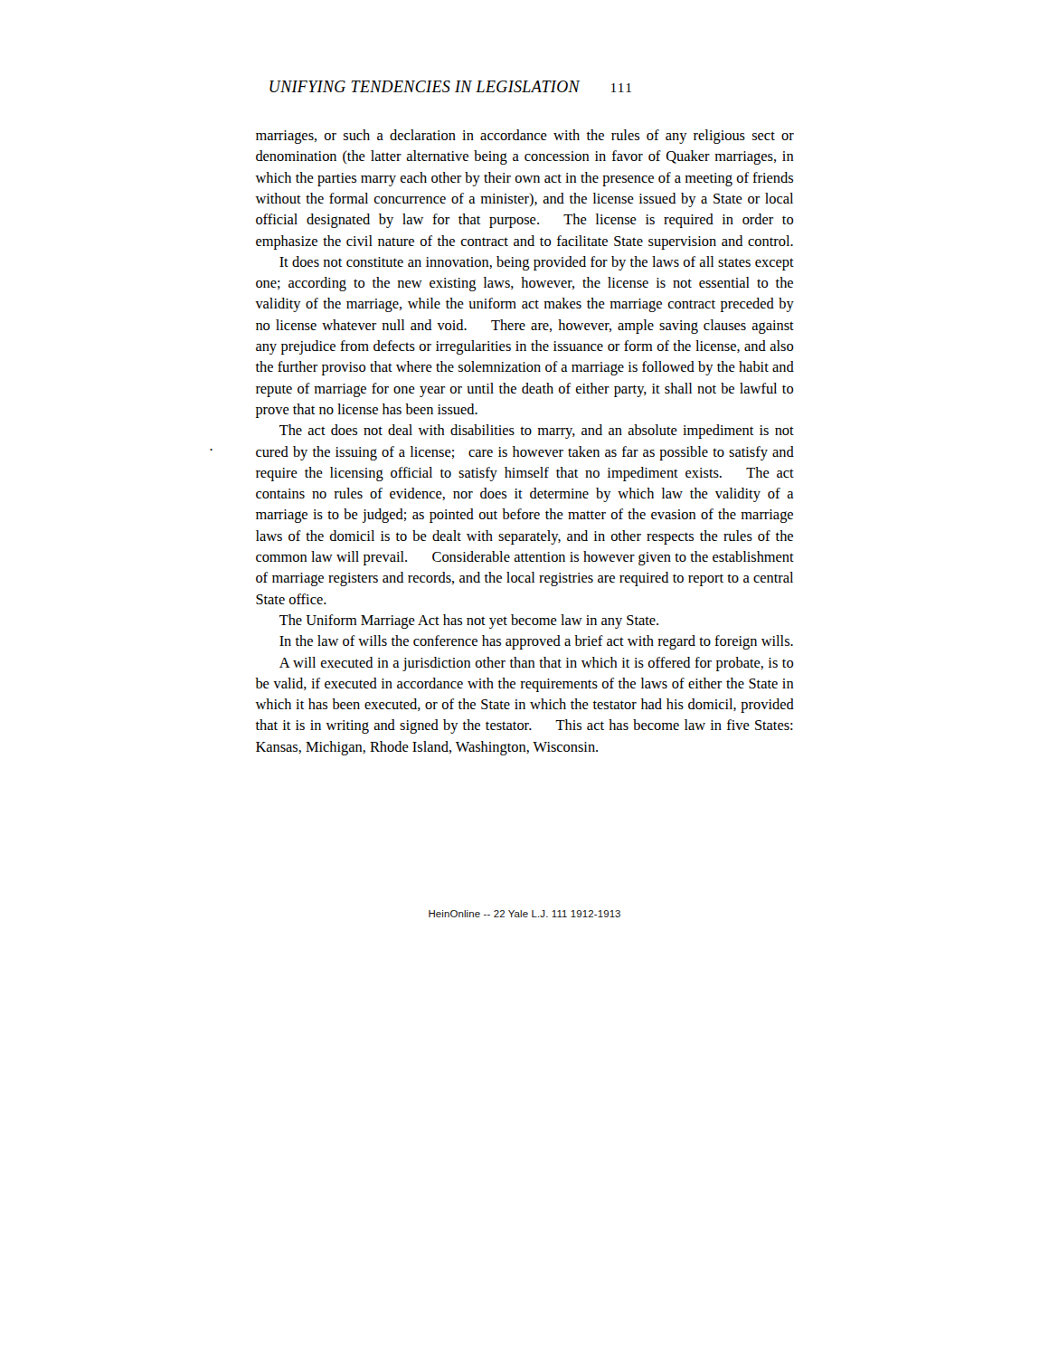.
UNIFYING TENDENCIES IN LEGISLATION111
marriages, or such a declaration in accordance with the rules of any religious sect or denomination (the latter alternative being a concession in favor of Quaker marriages, in which the parties marry each other by their own act in the presence of a meeting of friends without the formal concurrence of a minister), and the license issued by a State or local official designated by law for that purpose. The license is required in order to emphasize the civil nature of the contract and to facilitate State supervision and control. It does not constitute an innovation, being provided for by the laws of all states except one; according to the new existing laws, however, the license is not essential to the validity of the marriage, while the uniform act makes the marriage contract preceded by no license whatever null and void. There are, however, ample saving clauses against any prejudice from defects or irregularities in the issuance or form of the license, and also the further proviso that where the solemnization of a marriage is followed by the habit and repute of marriage for one year or until the death of either party, it shall not be lawful to prove that no license has been issued.
The act does not deal with disabilities to marry, and an absolute impediment is not cured by the issuing of a license; care is however taken as far as possible to satisfy and require the licensing official to satisfy himself that no impediment exists. The act contains no rules of evidence, nor does it determine by which law the validity of a marriage is to be judged; as pointed out before the matter of the evasion of the marriage laws of the domicil is to be dealt with separately, and in other respects the rules of the common law will prevail. Considerable attention is however given to the establishment of marriage registers and records, and the local registries are required to report to a central State office.
The Uniform Marriage Act has not yet become law in any State.
In the law of wills the conference has approved a brief act with regard to foreign wills. A will executed in a jurisdiction other than that in which it is offered for probate, is to be valid, if executed in accordance with the requirements of the laws of either the State in which it has been executed, or of the State in which the testator had his domicil, provided that it is in writing and signed by the testator. This act has become law in five States: Kansas, Michigan, Rhode Island, Washington, Wisconsin.
HeinOnline -- 22 Yale L.J. 111 1912-1913